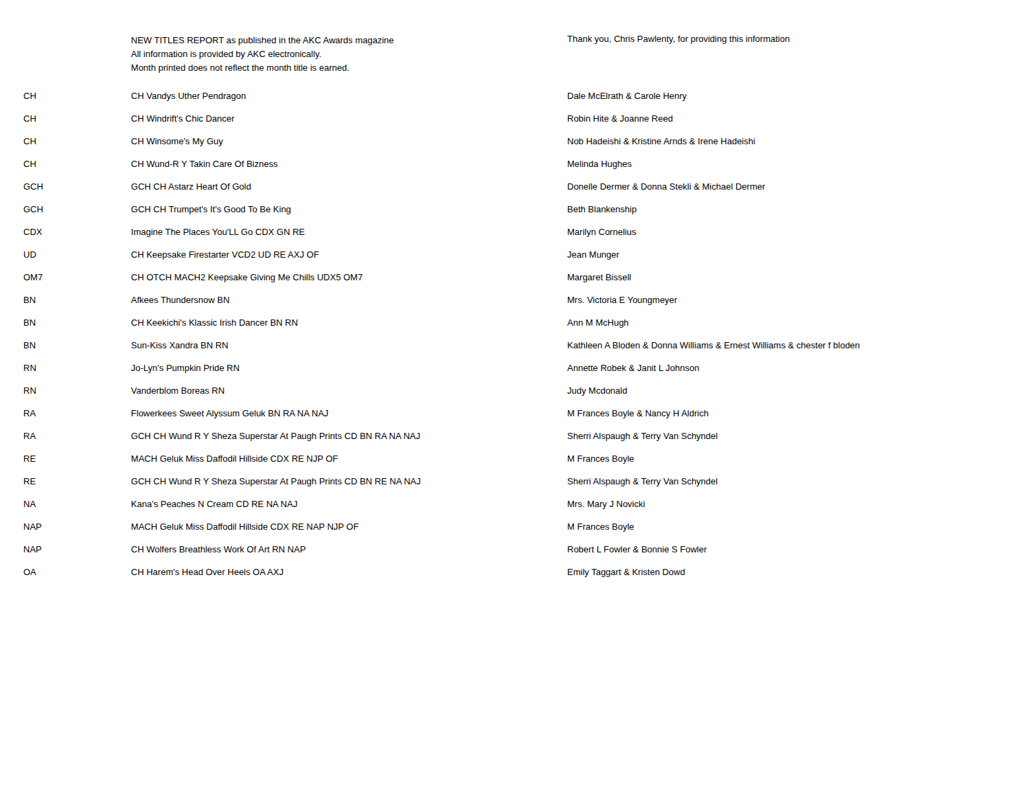| | NEW TITLES REPORT as published in the AKC Awards magazine All information is provided by AKC electronically. Month printed does not reflect the month title is earned. | Thank you, Chris Pawlenty, for providing this information |
| CH | CH Vandys Uther Pendragon | Dale McElrath & Carole Henry |
| CH | CH Windrift's Chic Dancer | Robin Hite & Joanne Reed |
| CH | CH Winsome's My Guy | Nob Hadeishi & Kristine Arnds & Irene Hadeishi |
| CH | CH Wund-R Y Takin Care Of Bizness | Melinda Hughes |
| GCH | GCH CH Astarz Heart Of Gold | Donelle Dermer & Donna Stekli & Michael Dermer |
| GCH | GCH CH Trumpet's It's Good To Be King | Beth Blankenship |
| CDX | Imagine The Places You'LL Go CDX GN RE | Marilyn Cornelius |
| UD | CH Keepsake Firestarter VCD2 UD RE AXJ OF | Jean Munger |
| OM7 | CH OTCH MACH2 Keepsake Giving Me Chills UDX5 OM7 | Margaret Bissell |
| BN | Afkees Thundersnow BN | Mrs. Victoria E Youngmeyer |
| BN | CH Keekichi's Klassic Irish Dancer BN RN | Ann M McHugh |
| BN | Sun-Kiss Xandra BN RN | Kathleen A Bloden & Donna Williams & Ernest Williams & chester f bloden |
| RN | Jo-Lyn's Pumpkin Pride RN | Annette Robek & Janit L Johnson |
| RN | Vanderblom Boreas RN | Judy Mcdonald |
| RA | Flowerkees Sweet Alyssum Geluk BN RA NA NAJ | M Frances Boyle & Nancy H Aldrich |
| RA | GCH CH Wund R Y Sheza Superstar At Paugh Prints CD BN RA NA NAJ | Sherri Alspaugh & Terry Van Schyndel |
| RE | MACH Geluk Miss Daffodil Hillside CDX RE NJP OF | M Frances Boyle |
| RE | GCH CH Wund R Y Sheza Superstar At Paugh Prints CD BN RE NA NAJ | Sherri Alspaugh & Terry Van Schyndel |
| NA | Kana's Peaches N Cream CD RE NA NAJ | Mrs. Mary J Novicki |
| NAP | MACH Geluk Miss Daffodil Hillside CDX RE NAP NJP OF | M Frances Boyle |
| NAP | CH Wolfers Breathless Work Of Art RN NAP | Robert L Fowler & Bonnie S Fowler |
| OA | CH Harem's Head Over Heels OA AXJ | Emily Taggart & Kristen Dowd |